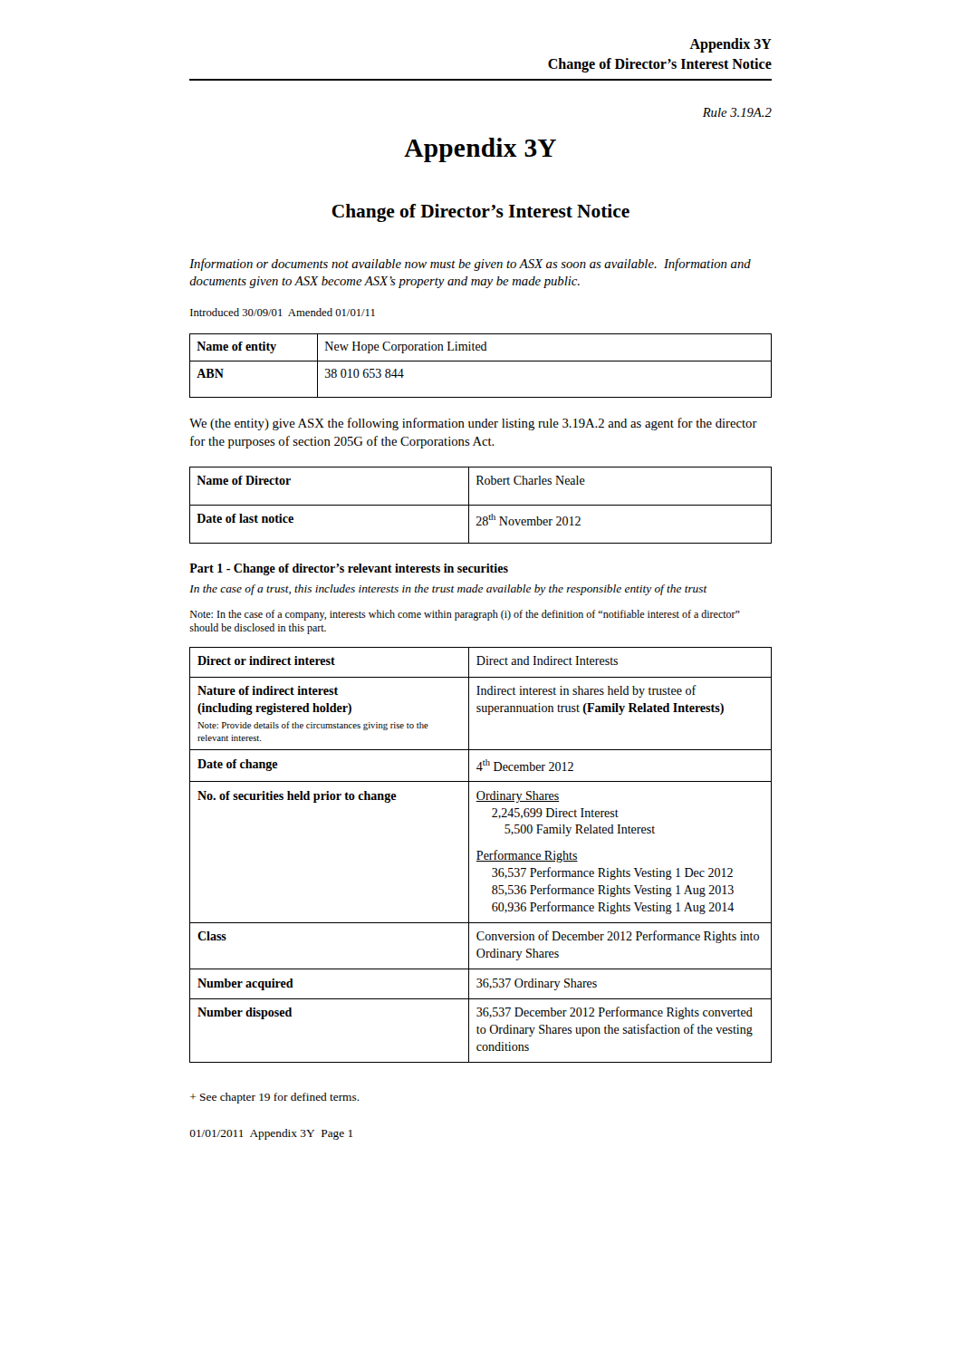Appendix 3Y
Change of Director’s Interest Notice
Rule 3.19A.2
Appendix 3Y
Change of Director’s Interest Notice
Information or documents not available now must be given to ASX as soon as available. Information and documents given to ASX become ASX’s property and may be made public.
Introduced 30/09/01 Amended 01/01/11
| Name of entity | New Hope Corporation Limited |
| ABN | 38 010 653 844 |
We (the entity) give ASX the following information under listing rule 3.19A.2 and as agent for the director for the purposes of section 205G of the Corporations Act.
| Name of Director | Robert Charles Neale |
| Date of last notice | 28 th November 2012 |
Part 1 - Change of director’s relevant interests in securities
In the case of a trust, this includes interests in the trust made available by the responsible entity of the trust
Note: In the case of a company, interests which come within paragraph (i) of the definition of “notifiable interest of a director” should be disclosed in this part.
| Direct or indirect interest | Direct and Indirect Interests |
| Nature of indirect interest (including registered holder) Note: Provide details of the circumstances giving rise to the relevant interest. | Indirect interest in shares held by trustee of superannuation trust (Family Related Interests) |
| Date of change | 4 th December 2012 |
| No. of securities held prior to change | Ordinary Shares 2,245,699 Direct Interest 5,500 Family Related Interest Performance Rights 36,537 Performance Rights Vesting 1 Dec 2012 85,536 Performance Rights Vesting 1 Aug 2013 60,936 Performance Rights Vesting 1 Aug 2014 |
| Class | Conversion of December 2012 Performance Rights into Ordinary Shares |
| Number acquired | 36,537 Ordinary Shares |
| Number disposed | 36,537 December 2012 Performance Rights converted to Ordinary Shares upon the satisfaction of the vesting conditions |
+ See chapter 19 for defined terms.
01/01/2011 Appendix 3Y Page 1